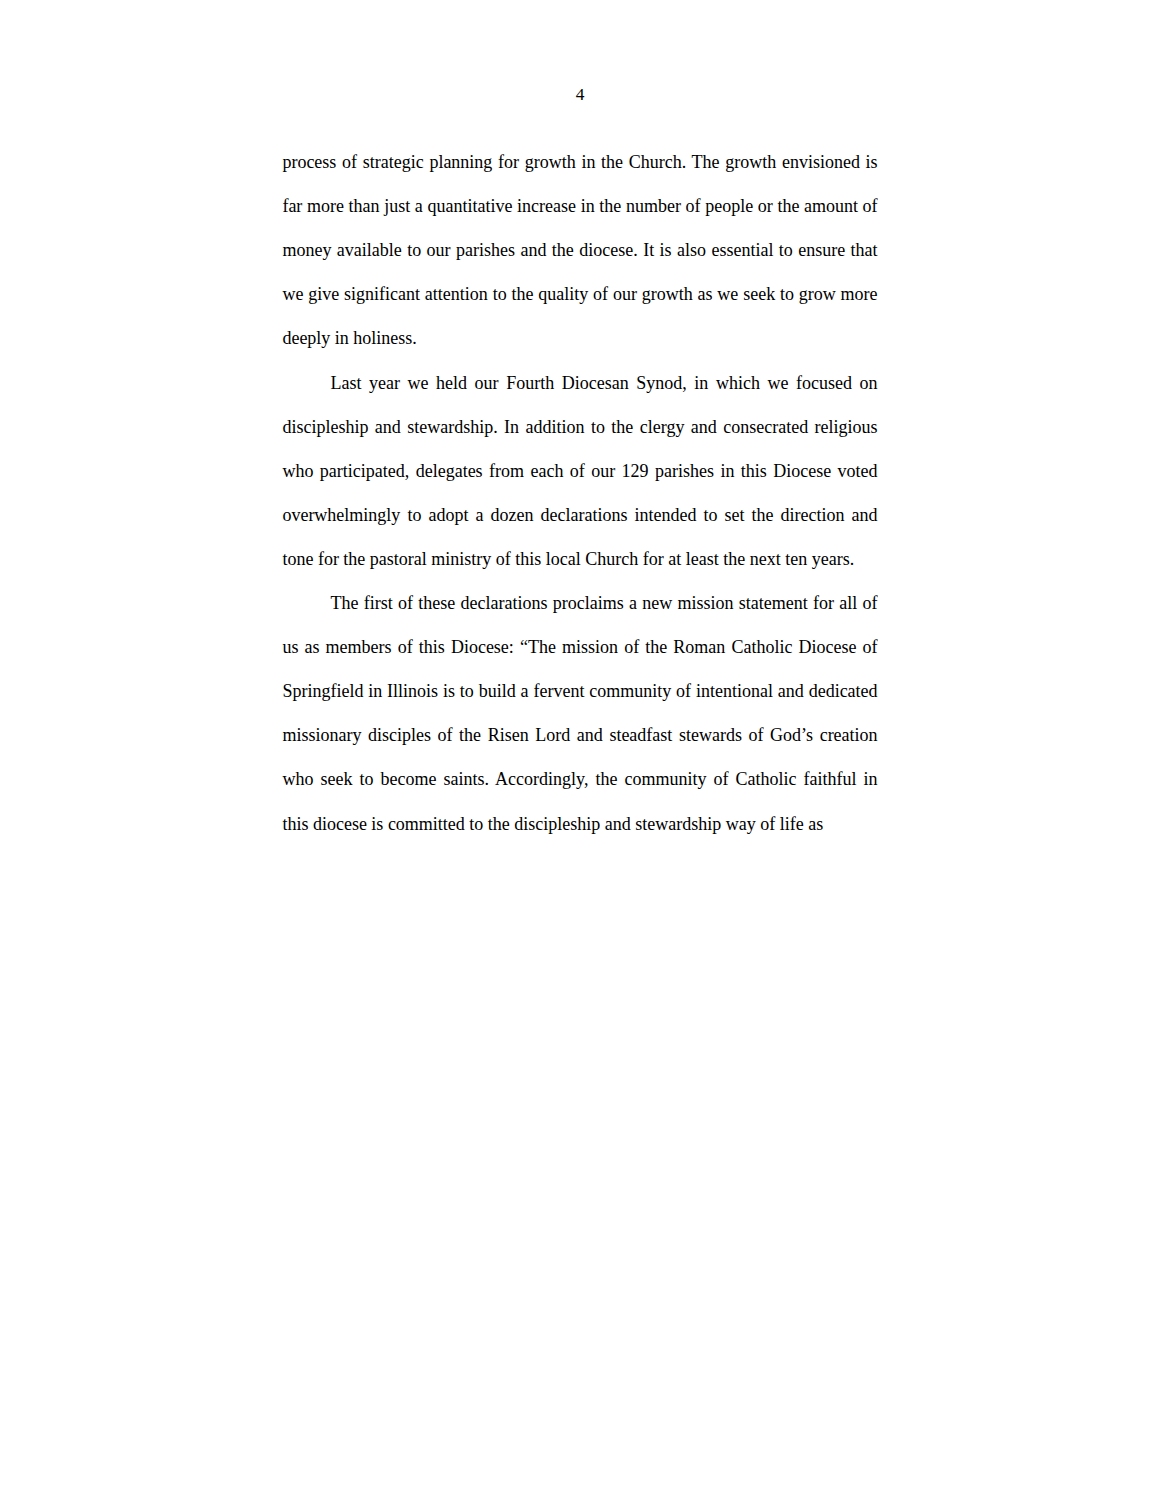4
process of strategic planning for growth in the Church. The growth envisioned is far more than just a quantitative increase in the number of people or the amount of money available to our parishes and the diocese. It is also essential to ensure that we give significant attention to the quality of our growth as we seek to grow more deeply in holiness.
Last year we held our Fourth Diocesan Synod, in which we focused on discipleship and stewardship. In addition to the clergy and consecrated religious who participated, delegates from each of our 129 parishes in this Diocese voted overwhelmingly to adopt a dozen declarations intended to set the direction and tone for the pastoral ministry of this local Church for at least the next ten years.
The first of these declarations proclaims a new mission statement for all of us as members of this Diocese: “The mission of the Roman Catholic Diocese of Springfield in Illinois is to build a fervent community of intentional and dedicated missionary disciples of the Risen Lord and steadfast stewards of God’s creation who seek to become saints. Accordingly, the community of Catholic faithful in this diocese is committed to the discipleship and stewardship way of life as